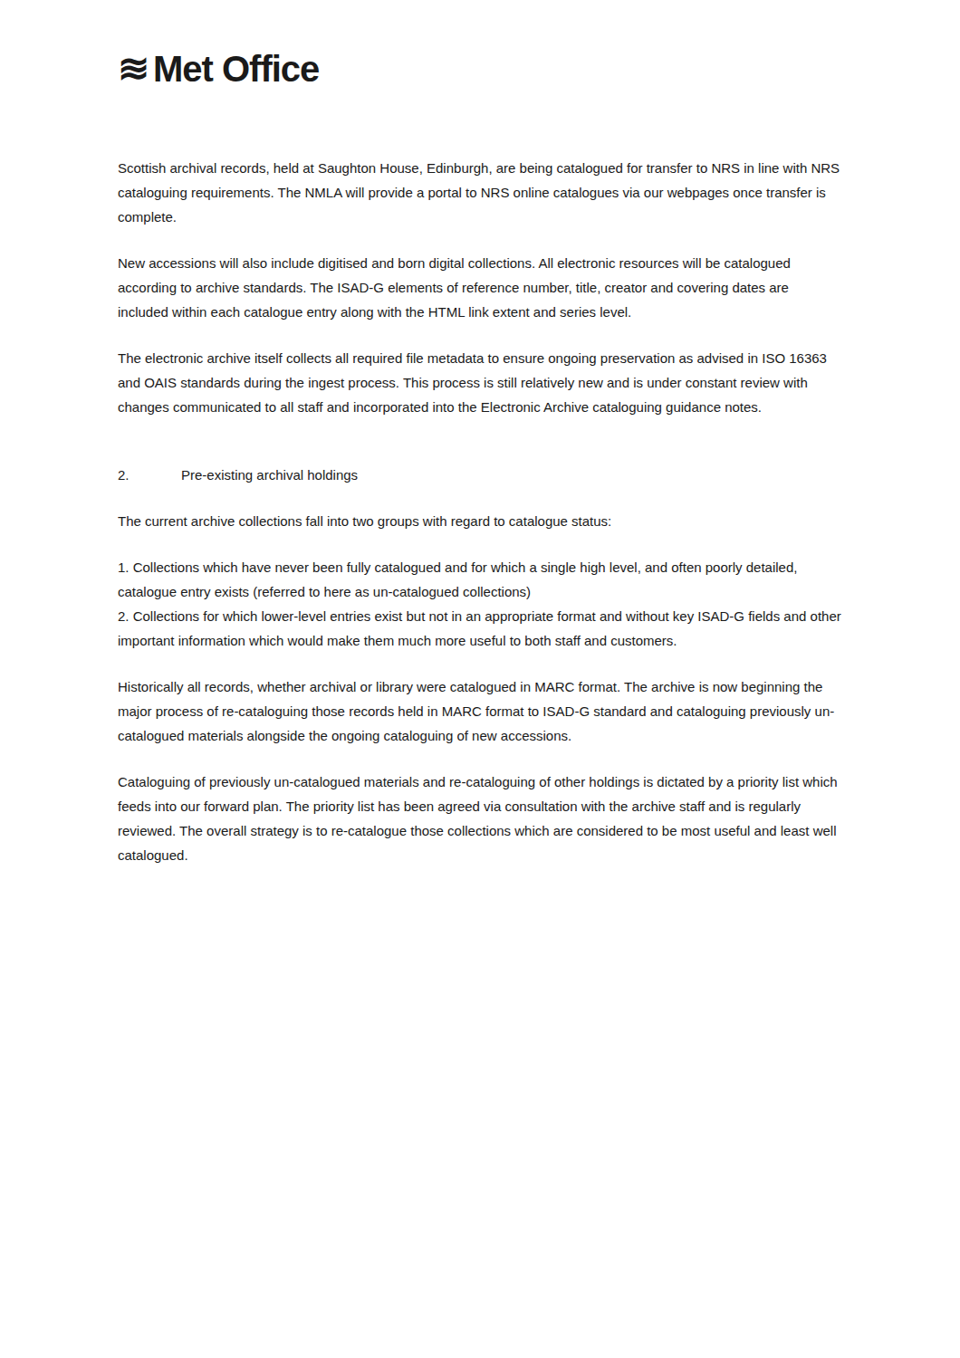≋Met Office
Scottish archival records, held at Saughton House, Edinburgh, are being catalogued for transfer to NRS in line with NRS cataloguing requirements. The NMLA will provide a portal to NRS online catalogues via our webpages once transfer is complete.
New accessions will also include digitised and born digital collections. All electronic resources will be catalogued according to archive standards. The ISAD-G elements of reference number, title, creator and covering dates are included within each catalogue entry along with the HTML link extent and series level.
The electronic archive itself collects all required file metadata to ensure ongoing preservation as advised in ISO 16363 and OAIS standards during the ingest process. This process is still relatively new and is under constant review with changes communicated to all staff and incorporated into the Electronic Archive cataloguing guidance notes.
2. Pre-existing archival holdings
The current archive collections fall into two groups with regard to catalogue status:
1. Collections which have never been fully catalogued and for which a single high level, and often poorly detailed, catalogue entry exists (referred to here as un-catalogued collections)
2. Collections for which lower-level entries exist but not in an appropriate format and without key ISAD-G fields and other important information which would make them much more useful to both staff and customers.
Historically all records, whether archival or library were catalogued in MARC format. The archive is now beginning the major process of re-cataloguing those records held in MARC format to ISAD-G standard and cataloguing previously un-catalogued materials alongside the ongoing cataloguing of new accessions.
Cataloguing of previously un-catalogued materials and re-cataloguing of other holdings is dictated by a priority list which feeds into our forward plan. The priority list has been agreed via consultation with the archive staff and is regularly reviewed. The overall strategy is to re-catalogue those collections which are considered to be most useful and least well catalogued.